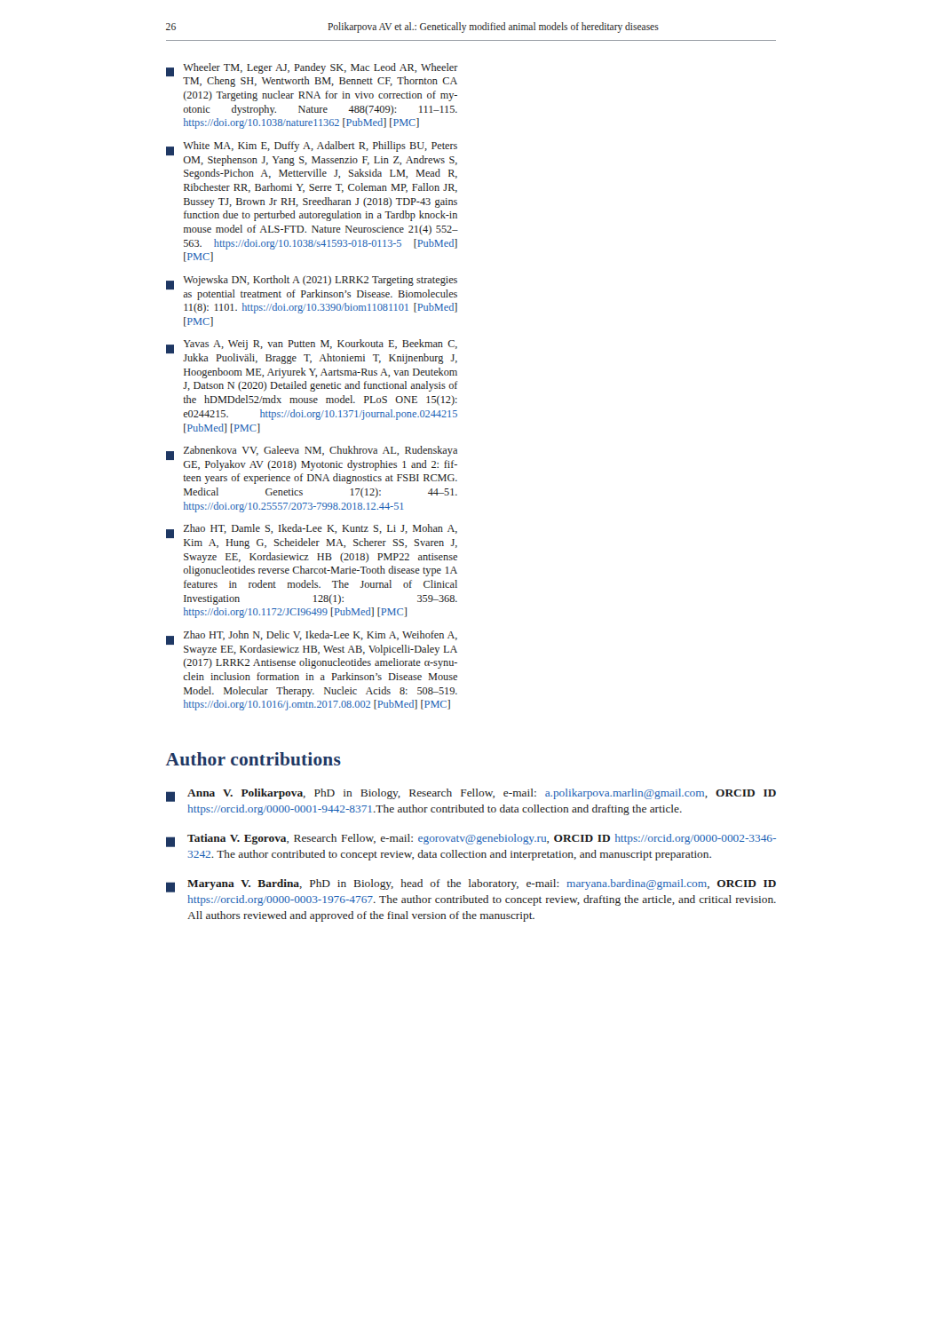26
Polikarpova AV et al.: Genetically modified animal models of hereditary diseases
Wheeler TM, Leger AJ, Pandey SK, Mac Leod AR, Wheeler TM, Cheng SH, Wentworth BM, Bennett CF, Thornton CA (2012) Targeting nuclear RNA for in vivo correction of myotonic dystrophy. Nature 488(7409): 111–115. https://doi.org/10.1038/nature11362 [PubMed] [PMC]
White MA, Kim E, Duffy A, Adalbert R, Phillips BU, Peters OM, Stephenson J, Yang S, Massenzio F, Lin Z, Andrews S, Segonds-Pichon A, Metterville J, Saksida LM, Mead R, Ribchester RR, Barhomi Y, Serre T, Coleman MP, Fallon JR, Bussey TJ, Brown Jr RH, Sreedharan J (2018) TDP-43 gains function due to perturbed autoregulation in a Tardbp knock-in mouse model of ALS-FTD. Nature Neuroscience 21(4) 552–563. https://doi.org/10.1038/s41593-018-0113-5 [PubMed] [PMC]
Wojewska DN, Kortholt A (2021) LRRK2 Targeting strategies as potential treatment of Parkinson’s Disease. Biomolecules 11(8): 1101. https://doi.org/10.3390/biom11081101 [PubMed] [PMC]
Yavas A, Weij R, van Putten M, Kourkouta E, Beekman C, Jukka Puoliväli, Bragge T, Ahtoniemi T, Knijnenburg J, Hoogenboom ME, Ariyurek Y, Aartsma-Rus A, van Deutekom J, Datson N (2020) Detailed genetic and functional analysis of the hDMDdel52/mdx mouse model. PLoS ONE 15(12): e0244215. https://doi.org/10.1371/journal.pone.0244215 [PubMed] [PMC]
Zabnenkova VV, Galeeva NM, Chukhrova AL, Rudenskaya GE, Polyakov AV (2018) Myotonic dystrophies 1 and 2: fifteen years of experience of DNA diagnostics at FSBI RCMG. Medical Genetics 17(12): 44–51. https://doi.org/10.25557/2073-7998.2018.12.44-51
Zhao HT, Damle S, Ikeda-Lee K, Kuntz S, Li J, Mohan A, Kim A, Hung G, Scheideler MA, Scherer SS, Svaren J, Swayze EE, Kordasiewicz HB (2018) PMP22 antisense oligonucleotides reverse Charcot-Marie-Tooth disease type 1A features in rodent models. The Journal of Clinical Investigation 128(1): 359–368. https://doi.org/10.1172/JCI96499 [PubMed] [PMC]
Zhao HT, John N, Delic V, Ikeda-Lee K, Kim A, Weihofen A, Swayze EE, Kordasiewicz HB, West AB, Volpicelli-Daley LA (2017) LRRK2 Antisense oligonucleotides ameliorate α-synuclein inclusion formation in a Parkinson’s Disease Mouse Model. Molecular Therapy. Nucleic Acids 8: 508–519. https://doi.org/10.1016/j.omtn.2017.08.002 [PubMed] [PMC]
Author contributions
Anna V. Polikarpova, PhD in Biology, Research Fellow, e-mail: a.polikarpova.marlin@gmail.com, ORCID ID https://orcid.org/0000-0001-9442-8371.The author contributed to data collection and drafting the article.
Tatiana V. Egorova, Research Fellow, e-mail: egorovatv@genebiology.ru, ORCID ID https://orcid.org/0000-0002-3346-3242. The author contributed to concept review, data collection and interpretation, and manuscript preparation.
Maryana V. Bardina, PhD in Biology, head of the laboratory, e-mail: maryana.bardina@gmail.com, ORCID ID https://orcid.org/0000-0003-1976-4767. The author contributed to concept review, drafting the article, and critical revision. All authors reviewed and approved of the final version of the manuscript.